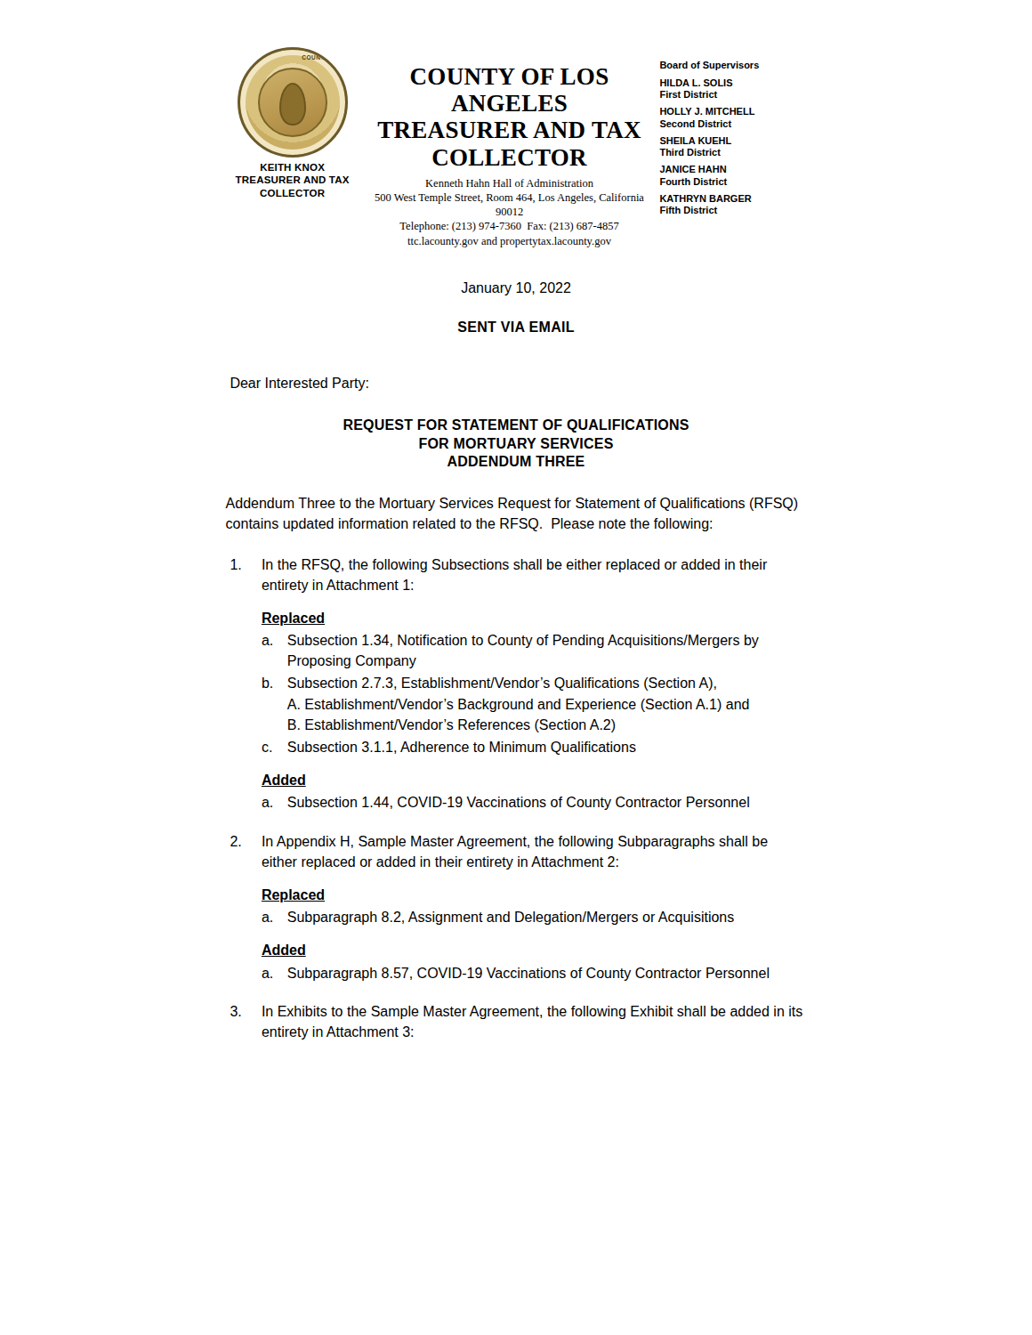COUNTY OF LOS ANGELES CALIFORNIA
KEITH KNOX
TREASURER AND TAX COLLECTOR
COUNTY OF LOS ANGELES
TREASURER AND TAX COLLECTOR
Kenneth Hahn Hall of Administration
500 West Temple Street, Room 464, Los Angeles, California 90012
Telephone: (213) 974-7360 Fax: (213) 687-4857
ttc.lacounty.gov and propertytax.lacounty.gov
Board of Supervisors
HILDA L. SOLIS
First District
HOLLY J. MITCHELL
Second District
SHEILA KUEHL
Third District
JANICE HAHN
Fourth District
KATHRYN BARGER
Fifth District
January 10, 2022
SENT VIA EMAIL
Dear Interested Party:
REQUEST FOR STATEMENT OF QUALIFICATIONS
FOR MORTUARY SERVICES
ADDENDUM THREE
Addendum Three to the Mortuary Services Request for Statement of Qualifications (RFSQ) contains updated information related to the RFSQ. Please note the following:
In the RFSQ, the following Subsections shall be either replaced or added in their entirety in Attachment 1:
Replaced
Subsection 1.34, Notification to County of Pending Acquisitions/Mergers by Proposing Company
Subsection 2.7.3, Establishment/Vendor’s Qualifications (Section A), A. Establishment/Vendor’s Background and Experience (Section A.1) and B. Establishment/Vendor’s References (Section A.2)
Subsection 3.1.1, Adherence to Minimum Qualifications
Added
Subsection 1.44, COVID-19 Vaccinations of County Contractor Personnel
In Appendix H, Sample Master Agreement, the following Subparagraphs shall be either replaced or added in their entirety in Attachment 2:
Replaced
Subparagraph 8.2, Assignment and Delegation/Mergers or Acquisitions
Added
Subparagraph 8.57, COVID-19 Vaccinations of County Contractor Personnel
In Exhibits to the Sample Master Agreement, the following Exhibit shall be added in its entirety in Attachment 3: